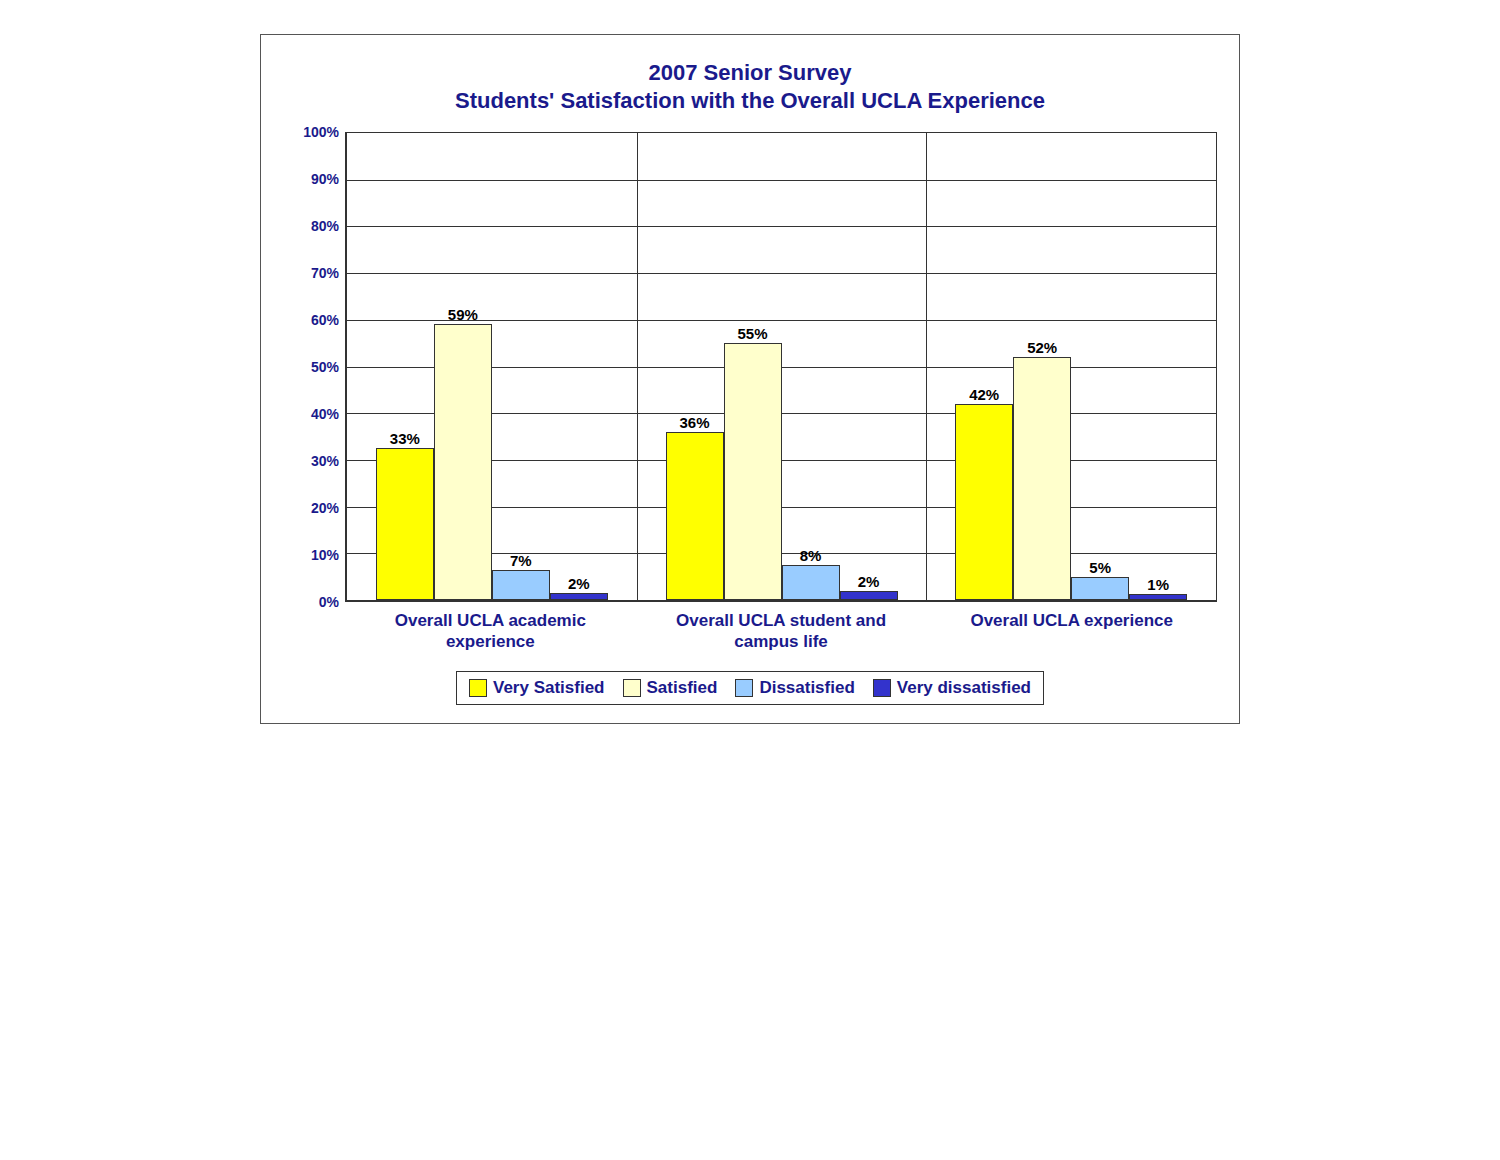2007 Senior Survey
Students' Satisfaction with the Overall UCLA Experience
100%
90%
80%
70%
60%
50%
40%
30%
20%
10%
0%
33%
59%
7%
2%
36%
55%
8%
2%
42%
52%
5%
1%
Overall UCLA academic experience
Overall UCLA student and campus life
Overall UCLA experience
Very Satisfied Satisfied Dissatisfied Very dissatisfied